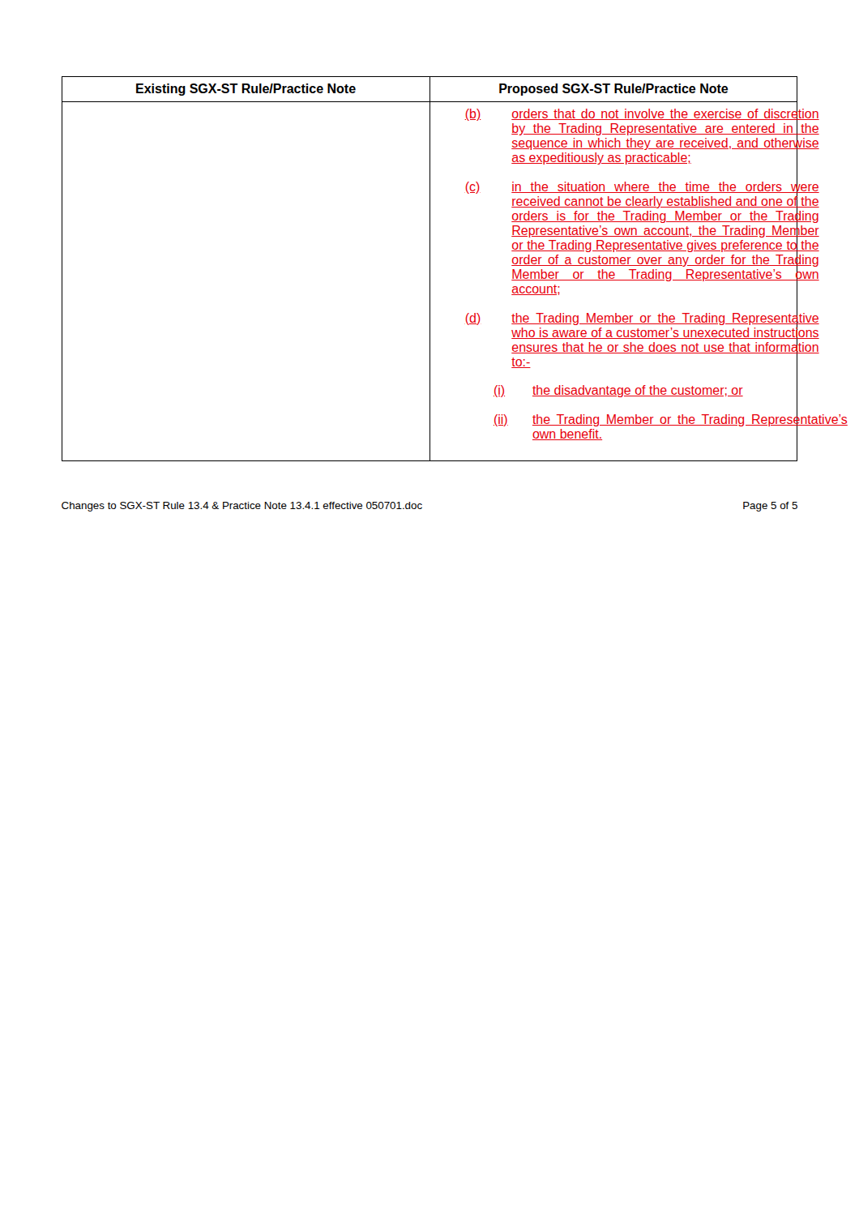| Existing SGX-ST Rule/Practice Note | Proposed SGX-ST Rule/Practice Note |
| --- | --- |
| | (b) orders that do not involve the exercise of discretion by the Trading Representative are entered in the sequence in which they are received, and otherwise as expeditiously as practicable; (c) in the situation where the time the orders were received cannot be clearly established and one of the orders is for the Trading Member or the Trading Representative’s own account, the Trading Member or the Trading Representative gives preference to the order of a customer over any order for the Trading Member or the Trading Representative’s own account; (d) the Trading Member or the Trading Representative who is aware of a customer’s unexecuted instructions ensures that he or she does not use that information to:- (i) the disadvantage of the customer; or (ii) the Trading Member or the Trading Representative’s own benefit. |
Changes to SGX-ST Rule 13.4 & Practice Note 13.4.1 effective 050701.doc Page 5 of 5